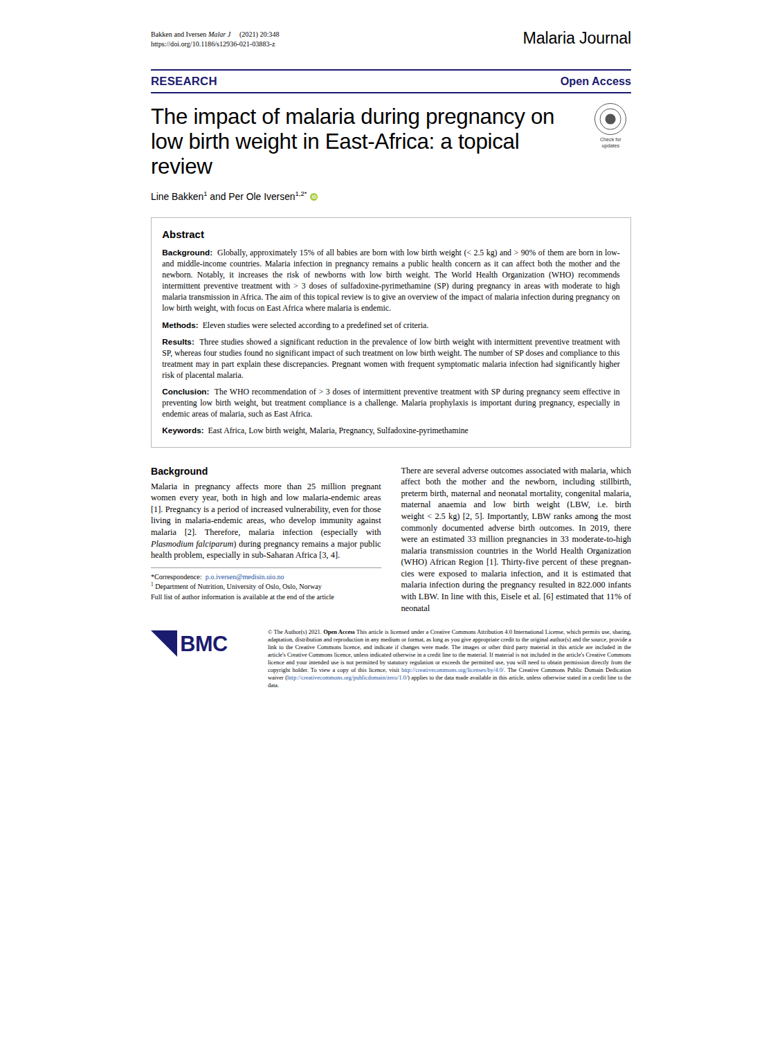Bakken and Iversen Malar J (2021) 20:348
https://doi.org/10.1186/s12936-021-03883-z
Malaria Journal
RESEARCH
Open Access
Check for
updates
The impact of malaria during pregnancy on low birth weight in East-Africa: a topical review
Line Bakken1 and Per Ole Iversen1,2*
Abstract
Background: Globally, approximately 15% of all babies are born with low birth weight (< 2.5 kg) and > 90% of them are born in low- and middle-income countries. Malaria infection in pregnancy remains a public health concern as it can affect both the mother and the newborn. Notably, it increases the risk of newborns with low birth weight. The World Health Organization (WHO) recommends intermittent preventive treatment with > 3 doses of sulfadoxine-pyrimethamine (SP) during pregnancy in areas with moderate to high malaria transmission in Africa. The aim of this topical review is to give an overview of the impact of malaria infection during pregnancy on low birth weight, with focus on East Africa where malaria is endemic.
Methods: Eleven studies were selected according to a predefined set of criteria.
Results: Three studies showed a significant reduction in the prevalence of low birth weight with intermittent preventive treatment with SP, whereas four studies found no significant impact of such treatment on low birth weight. The number of SP doses and compliance to this treatment may in part explain these discrepancies. Pregnant women with frequent symptomatic malaria infection had significantly higher risk of placental malaria.
Conclusion: The WHO recommendation of > 3 doses of intermittent preventive treatment with SP during pregnancy seem effective in preventing low birth weight, but treatment compliance is a challenge. Malaria prophylaxis is important during pregnancy, especially in endemic areas of malaria, such as East Africa.
Keywords: East Africa, Low birth weight, Malaria, Pregnancy, Sulfadoxine-pyrimethamine
Background
Malaria in pregnancy affects more than 25 million pregnant women every year, both in high and low malaria-endemic areas [1]. Pregnancy is a period of increased vulnerability, even for those living in malaria-endemic areas, who develop immunity against malaria [2]. Therefore, malaria infection (especially with Plasmodium falciparum) during pregnancy remains a major public health problem, especially in sub-Saharan Africa [3, 4].
*Correspondence: p.o.iversen@medisin.uio.no
1 Department of Nutrition, University of Oslo, Oslo, Norway
Full list of author information is available at the end of the article
There are several adverse outcomes associated with malaria, which affect both the mother and the newborn, including stillbirth, preterm birth, maternal and neonatal mortality, congenital malaria, maternal anaemia and low birth weight (LBW, i.e. birth weight < 2.5 kg) [2, 5]. Importantly, LBW ranks among the most commonly documented adverse birth outcomes. In 2019, there were an estimated 33 million pregnancies in 33 moderate-to-high malaria transmission countries in the World Health Organization (WHO) African Region [1]. Thirty-five percent of these pregnancies were exposed to malaria infection, and it is estimated that malaria infection during the pregnancy resulted in 822.000 infants with LBW. In line with this, Eisele et al. [6] estimated that 11% of neonatal
BMC
© The Author(s) 2021. Open Access This article is licensed under a Creative Commons Attribution 4.0 International License, which permits use, sharing, adaptation, distribution and reproduction in any medium or format, as long as you give appropriate credit to the original author(s) and the source, provide a link to the Creative Commons licence, and indicate if changes were made. The images or other third party material in this article are included in the article's Creative Commons licence, unless indicated otherwise in a credit line to the material. If material is not included in the article's Creative Commons licence and your intended use is not permitted by statutory regulation or exceeds the permitted use, you will need to obtain permission directly from the copyright holder. To view a copy of this licence, visit http://creativecommons.org/licenses/by/4.0/. The Creative Commons Public Domain Dedication waiver (http://creativecommons.org/publicdomain/zero/1.0/) applies to the data made available in this article, unless otherwise stated in a credit line to the data.